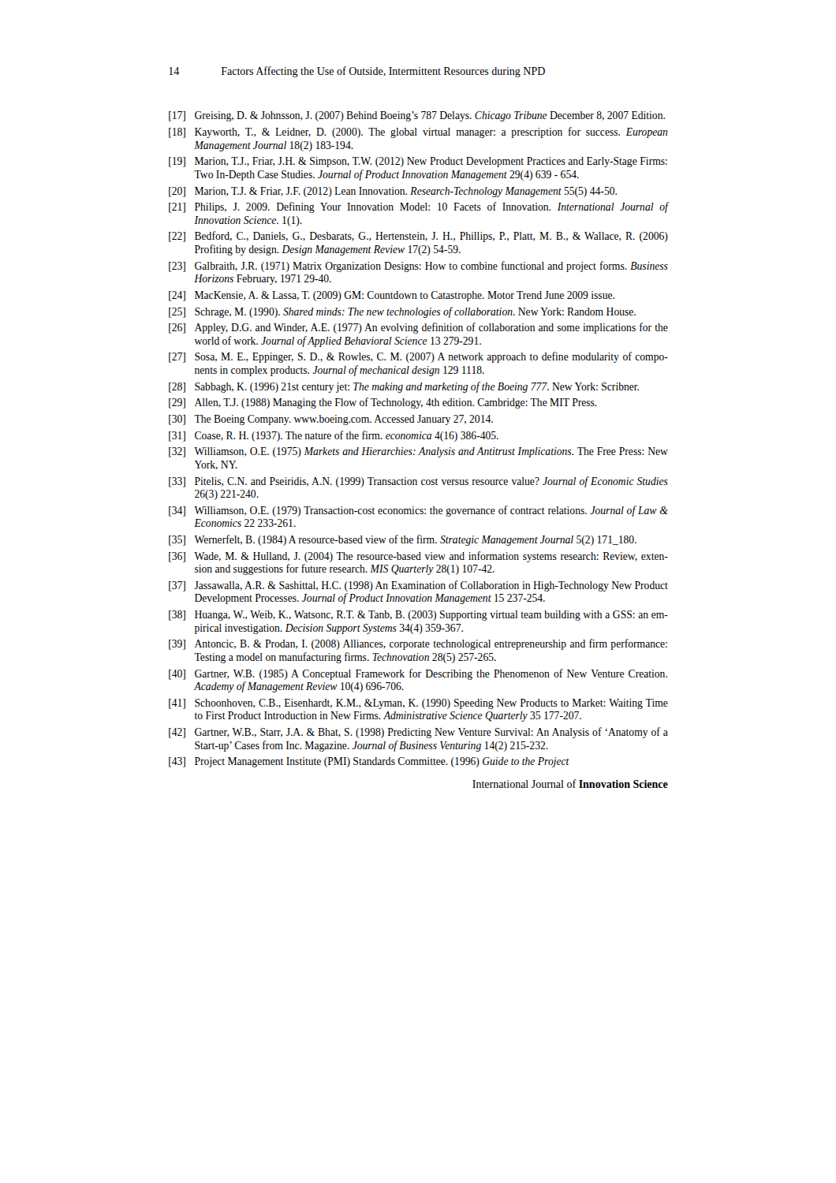14 Factors Affecting the Use of Outside, Intermittent Resources during NPD
[17] Greising, D. & Johnsson, J. (2007) Behind Boeing’s 787 Delays. Chicago Tribune December 8, 2007 Edition.
[18] Kayworth, T., & Leidner, D. (2000). The global virtual manager: a prescription for success. European Management Journal 18(2) 183-194.
[19] Marion, T.J., Friar, J.H. & Simpson, T.W. (2012) New Product Development Practices and Early-Stage Firms: Two In-Depth Case Studies. Journal of Product Innovation Management 29(4) 639 - 654.
[20] Marion, T.J. & Friar, J.F. (2012) Lean Innovation. Research-Technology Management 55(5) 44-50.
[21] Philips, J. 2009. Defining Your Innovation Model: 10 Facets of Innovation. International Journal of Innovation Science. 1(1).
[22] Bedford, C., Daniels, G., Desbarats, G., Hertenstein, J. H., Phillips, P., Platt, M. B., & Wallace, R. (2006) Profiting by design. Design Management Review 17(2) 54-59.
[23] Galbraith, J.R. (1971) Matrix Organization Designs: How to combine functional and project forms. Business Horizons February, 1971 29-40.
[24] MacKensie, A. & Lassa, T. (2009) GM: Countdown to Catastrophe. Motor Trend June 2009 issue.
[25] Schrage, M. (1990). Shared minds: The new technologies of collaboration. New York: Random House.
[26] Appley, D.G. and Winder, A.E. (1977) An evolving definition of collaboration and some implications for the world of work. Journal of Applied Behavioral Science 13 279-291.
[27] Sosa, M. E., Eppinger, S. D., & Rowles, C. M. (2007) A network approach to define modularity of components in complex products. Journal of mechanical design 129 1118.
[28] Sabbagh, K. (1996) 21st century jet: The making and marketing of the Boeing 777. New York: Scribner.
[29] Allen, T.J. (1988) Managing the Flow of Technology, 4th edition. Cambridge: The MIT Press.
[30] The Boeing Company. www.boeing.com. Accessed January 27, 2014.
[31] Coase, R. H. (1937). The nature of the firm. economica 4(16) 386-405.
[32] Williamson, O.E. (1975) Markets and Hierarchies: Analysis and Antitrust Implications. The Free Press: New York, NY.
[33] Pitelis, C.N. and Pseiridis, A.N. (1999) Transaction cost versus resource value? Journal of Economic Studies 26(3) 221-240.
[34] Williamson, O.E. (1979) Transaction-cost economics: the governance of contract relations. Journal of Law & Economics 22 233-261.
[35] Wernerfelt, B. (1984) A resource-based view of the firm. Strategic Management Journal 5(2) 171_180.
[36] Wade, M. & Hulland, J. (2004) The resource-based view and information systems research: Review, extension and suggestions for future research. MIS Quarterly 28(1) 107-42.
[37] Jassawalla, A.R. & Sashittal, H.C. (1998) An Examination of Collaboration in High-Technology New Product Development Processes. Journal of Product Innovation Management 15 237-254.
[38] Huanga, W., Weib, K., Watsonc, R.T. & Tanb, B. (2003) Supporting virtual team building with a GSS: an empirical investigation. Decision Support Systems 34(4) 359-367.
[39] Antoncic, B. & Prodan, I. (2008) Alliances, corporate technological entrepreneurship and firm performance: Testing a model on manufacturing firms. Technovation 28(5) 257-265.
[40] Gartner, W.B. (1985) A Conceptual Framework for Describing the Phenomenon of New Venture Creation. Academy of Management Review 10(4) 696-706.
[41] Schoonhoven, C.B., Eisenhardt, K.M., &Lyman, K. (1990) Speeding New Products to Market: Waiting Time to First Product Introduction in New Firms. Administrative Science Quarterly 35 177-207.
[42] Gartner, W.B., Starr, J.A. & Bhat, S. (1998) Predicting New Venture Survival: An Analysis of ‘Anatomy of a Start-up’ Cases from Inc. Magazine. Journal of Business Venturing 14(2) 215-232.
[43] Project Management Institute (PMI) Standards Committee. (1996) Guide to the Project
International Journal of Innovation Science